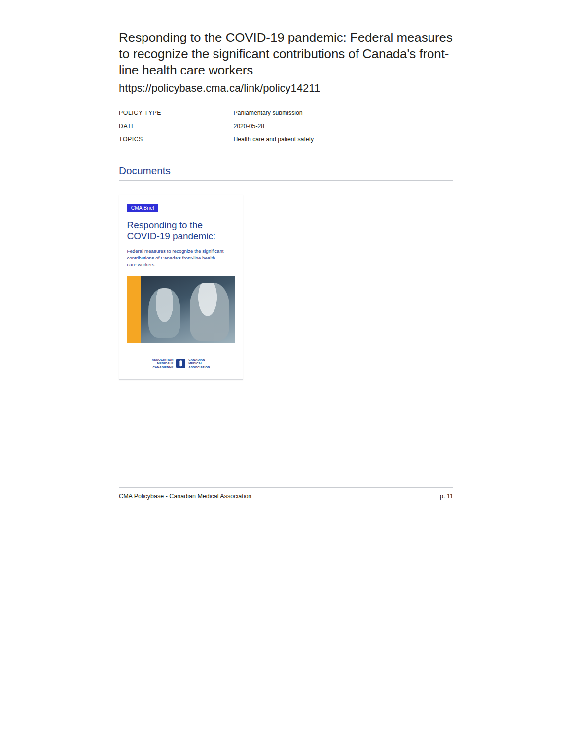Responding to the COVID-19 pandemic: Federal measures to recognize the significant contributions of Canada's front-line health care workers
https://policybase.cma.ca/link/policy14211
| Policy type | Parliamentary submission |
| Date | 2020-05-28 |
| Topics | Health care and patient safety |
Documents
CMA Brief
Responding to the
COVID-19 pandemic:
Federal measures to recognize the significant contributions of Canada's front-line health care workers
Association
Médicale
Canadienne
Canadian
Medical
Association
CMA Policybase - Canadian Medical Association
p. 11